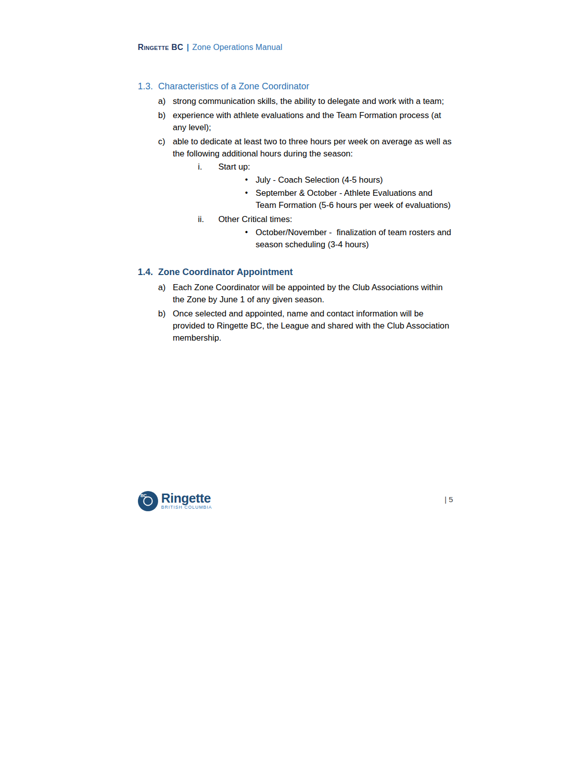Ringette BC | Zone Operations Manual
1.3. Characteristics of a Zone Coordinator
a) strong communication skills, the ability to delegate and work with a team;
b) experience with athlete evaluations and the Team Formation process (at any level);
c) able to dedicate at least two to three hours per week on average as well as the following additional hours during the season:
i. Start up:
July - Coach Selection (4-5 hours)
September & October - Athlete Evaluations and Team Formation (5-6 hours per week of evaluations)
ii. Other Critical times:
October/November - finalization of team rosters and season scheduling (3-4 hours)
1.4. Zone Coordinator Appointment
a) Each Zone Coordinator will be appointed by the Club Associations within the Zone by June 1 of any given season.
b) Once selected and appointed, name and contact information will be provided to Ringette BC, the League and shared with the Club Association membership.
Ringette BRITISH COLUMBIA
| 5